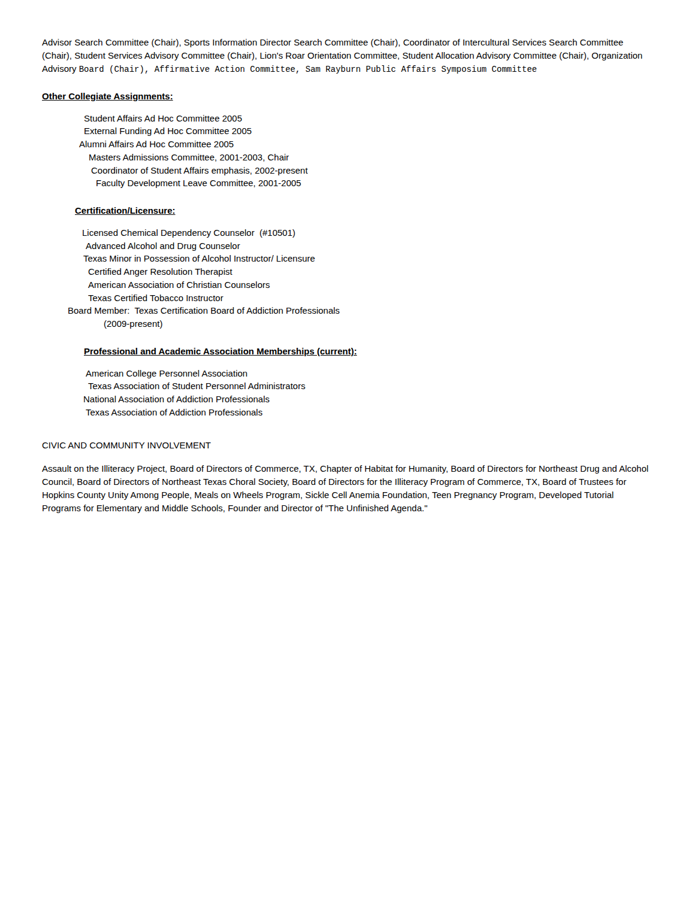Advisor Search Committee (Chair), Sports Information Director Search Committee (Chair), Coordinator of Intercultural Services Search Committee (Chair), Student Services Advisory Committee (Chair), Lion's Roar Orientation Committee, Student Allocation Advisory Committee (Chair), Organization Advisory Board (Chair), Affirmative Action Committee, Sam Rayburn Public Affairs Symposium Committee
Other Collegiate Assignments:
Student Affairs Ad Hoc Committee 2005
External Funding Ad Hoc Committee 2005
Alumni Affairs Ad Hoc Committee 2005
Masters Admissions Committee, 2001-2003, Chair
Coordinator of Student Affairs emphasis, 2002-present
Faculty Development Leave Committee, 2001-2005
Certification/Licensure:
Licensed Chemical Dependency Counselor (#10501)
Advanced Alcohol and Drug Counselor
Texas Minor in Possession of Alcohol Instructor/ Licensure
Certified Anger Resolution Therapist
American Association of Christian Counselors
Texas Certified Tobacco Instructor
Board Member: Texas Certification Board of Addiction Professionals
(2009-present)
Professional and Academic Association Memberships (current):
American College Personnel Association
Texas Association of Student Personnel Administrators
National Association of Addiction Professionals
Texas Association of Addiction Professionals
CIVIC AND COMMUNITY INVOLVEMENT
Assault on the Illiteracy Project, Board of Directors of Commerce, TX, Chapter of Habitat for Humanity, Board of Directors for Northeast Drug and Alcohol Council, Board of Directors of Northeast Texas Choral Society, Board of Directors for the Illiteracy Program of Commerce, TX, Board of Trustees for Hopkins County Unity Among People, Meals on Wheels Program, Sickle Cell Anemia Foundation, Teen Pregnancy Program, Developed Tutorial Programs for Elementary and Middle Schools, Founder and Director of "The Unfinished Agenda."